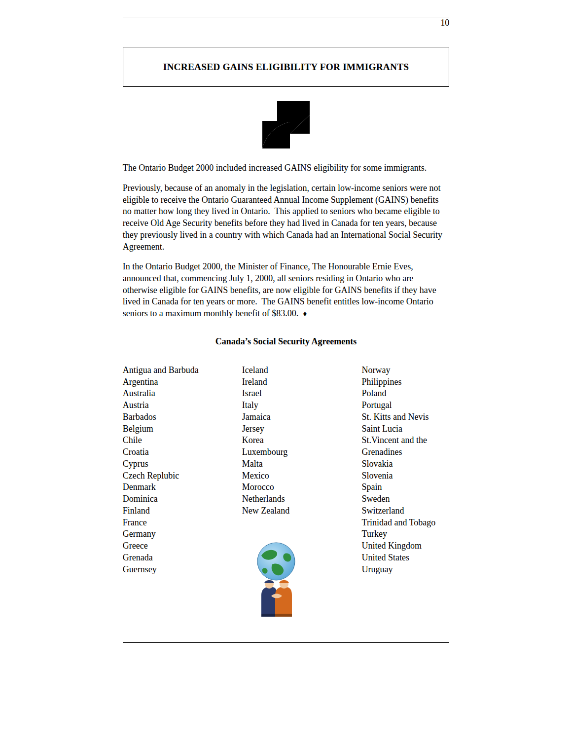10
INCREASED GAINS ELIGIBILITY FOR IMMIGRANTS
The Ontario Budget 2000 included increased GAINS eligibility for some immigrants.
Previously, because of an anomaly in the legislation, certain low-income seniors were not eligible to receive the Ontario Guaranteed Annual Income Supplement (GAINS) benefits no matter how long they lived in Ontario. This applied to seniors who became eligible to receive Old Age Security benefits before they had lived in Canada for ten years, because they previously lived in a country with which Canada had an International Social Security Agreement.
In the Ontario Budget 2000, the Minister of Finance, The Honourable Ernie Eves, announced that, commencing July 1, 2000, all seniors residing in Ontario who are otherwise eligible for GAINS benefits, are now eligible for GAINS benefits if they have lived in Canada for ten years or more. The GAINS benefit entitles low-income Ontario seniors to a maximum monthly benefit of $83.00. ♦
Canada’s Social Security Agreements
Antigua and Barbuda
Argentina
Australia
Austria
Barbados
Belgium
Chile
Croatia
Cyprus
Czech Replubic
Denmark
Dominica
Finland
France
Germany
Greece
Grenada
Guernsey
Iceland
Ireland
Israel
Italy
Jamaica
Jersey
Korea
Luxembourg
Malta
Mexico
Morocco
Netherlands
New Zealand
Norway
Philippines
Poland
Portugal
St. Kitts and Nevis
Saint Lucia
St.Vincent and the
Grenadines
Slovakia
Slovenia
Spain
Sweden
Switzerland
Trinidad and Tobago
Turkey
United Kingdom
United States
Uruguay